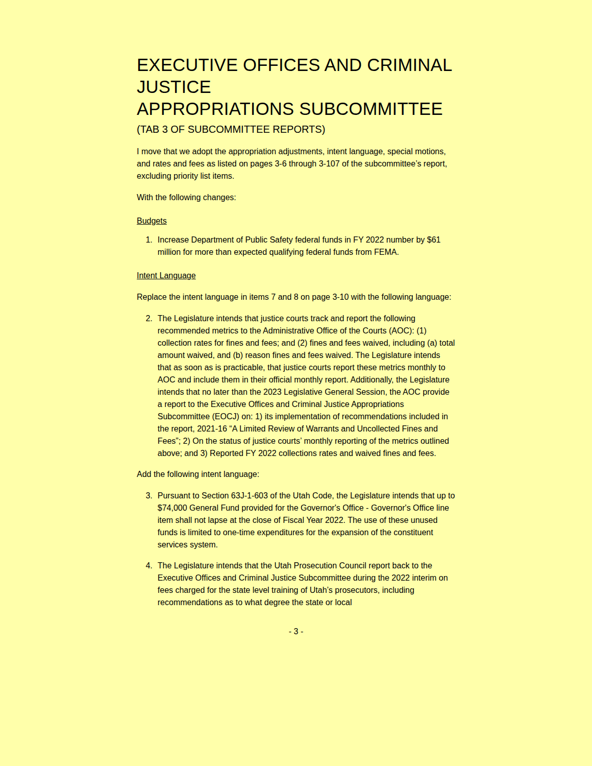EXECUTIVE OFFICES AND CRIMINAL JUSTICE
APPROPRIATIONS SUBCOMMITTEE
(TAB 3 OF SUBCOMMITTEE REPORTS)
I move that we adopt the appropriation adjustments, intent language, special motions, and rates and fees as listed on pages 3-6 through 3-107 of the subcommittee’s report, excluding priority list items.
With the following changes:
Budgets
Increase Department of Public Safety federal funds in FY 2022 number by $61 million for more than expected qualifying federal funds from FEMA.
Intent Language
Replace the intent language in items 7 and 8 on page 3-10 with the following language:
The Legislature intends that justice courts track and report the following recommended metrics to the Administrative Office of the Courts (AOC): (1) collection rates for fines and fees; and (2) fines and fees waived, including (a) total amount waived, and (b) reason fines and fees waived. The Legislature intends that as soon as is practicable, that justice courts report these metrics monthly to AOC and include them in their official monthly report. Additionally, the Legislature intends that no later than the 2023 Legislative General Session, the AOC provide a report to the Executive Offices and Criminal Justice Appropriations Subcommittee (EOCJ) on: 1) its implementation of recommendations included in the report, 2021-16 “A Limited Review of Warrants and Uncollected Fines and Fees”; 2) On the status of justice courts’ monthly reporting of the metrics outlined above; and 3) Reported FY 2022 collections rates and waived fines and fees.
Add the following intent language:
Pursuant to Section 63J-1-603 of the Utah Code, the Legislature intends that up to $74,000 General Fund provided for the Governor's Office - Governor's Office line item shall not lapse at the close of Fiscal Year 2022. The use of these unused funds is limited to one-time expenditures for the expansion of the constituent services system.
The Legislature intends that the Utah Prosecution Council report back to the Executive Offices and Criminal Justice Subcommittee during the 2022 interim on fees charged for the state level training of Utah’s prosecutors, including recommendations as to what degree the state or local
- 3 -